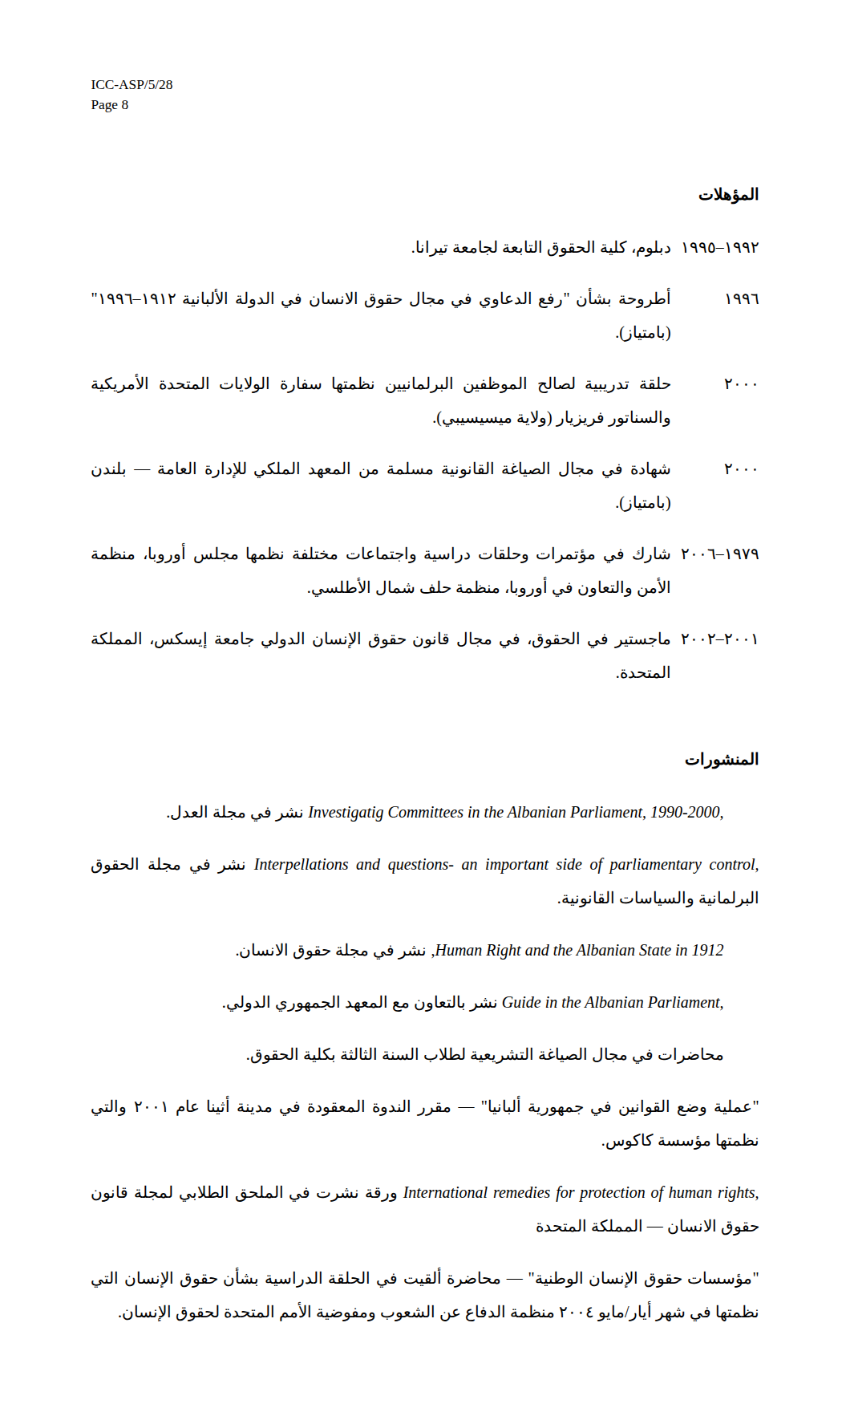ICC-ASP/5/28
Page 8
المؤهلات
| ١٩٩٢–١٩٩٥ | دبلوم، كلية الحقوق التابعة لجامعة تيرانا. |
| ١٩٩٦ | أطروحة بشأن "رفع الدعاوي في مجال حقوق الانسان في الدولة الألبانية ١٩١٢–١٩٩٦" (بامتياز). |
| ٢٠٠٠ | حلقة تدريبية لصالح الموظفين البرلمانيين نظمتها سفارة الولايات المتحدة الأمريكية والسناتور فريزيار (ولاية ميسيسيبي). |
| ٢٠٠٠ | شهادة في مجال الصياغة القانونية مسلمة من المعهد الملكي للإدارة العامة — بلندن (بامتياز). |
| ١٩٧٩–٢٠٠٦ | شارك في مؤتمرات وحلقات دراسية واجتماعات مختلفة نظمها مجلس أوروبا، منظمة الأمن والتعاون في أوروبا، منظمة حلف شمال الأطلسي. |
| ٢٠٠١–٢٠٠٢ | ماجستير في الحقوق، في مجال قانون حقوق الإنسان الدولي جامعة إيسكس، المملكة المتحدة. |
المنشورات
Investigatig Committees in the Albanian Parliament, 1990-2000, نشر في مجلة العدل.
Interpellations and questions- an important side of parliamentary control, نشر في مجلة الحقوق البرلمانية والسياسات القانونية.
Human Right and the Albanian State in 1912, نشر في مجلة حقوق الانسان.
Guide in the Albanian Parliament, نشر بالتعاون مع المعهد الجمهوري الدولي.
محاضرات في مجال الصياغة التشريعية لطلاب السنة الثالثة بكلية الحقوق.
"عملية وضع القوانين في جمهورية ألبانيا" — مقرر الندوة المعقودة في مدينة أثينا عام ٢٠٠١ والتي نظمتها مؤسسة كاكوس.
International remedies for protection of human rights, ورقة نشرت في الملحق الطلابي لمجلة قانون حقوق الانسان — المملكة المتحدة
"مؤسسات حقوق الإنسان الوطنية" — محاضرة ألقيت في الحلقة الدراسية بشأن حقوق الإنسان التي نظمتها في شهر أيار/مايو ٢٠٠٤ منظمة الدفاع عن الشعوب ومفوضية الأمم المتحدة لحقوق الإنسان.